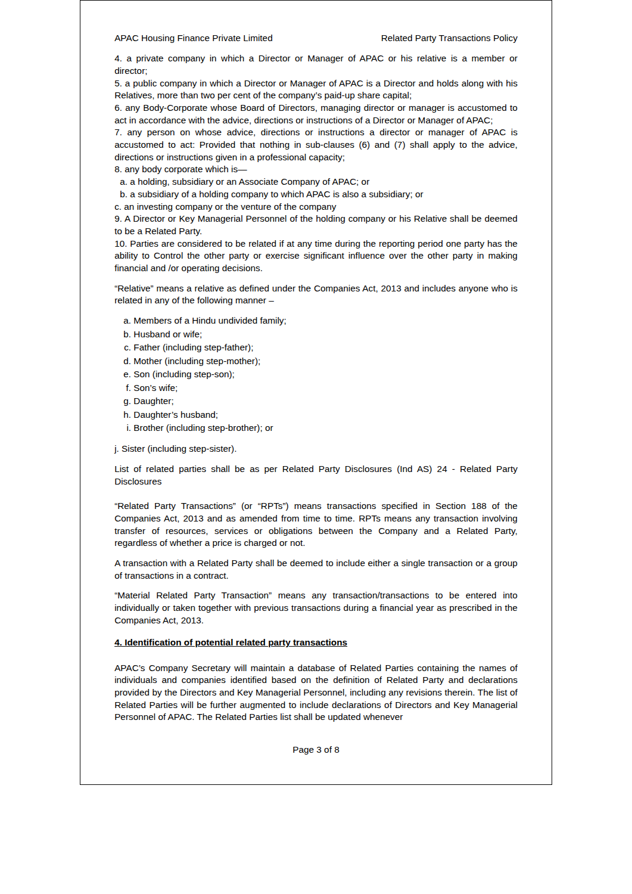APAC Housing Finance Private Limited Related Party Transactions Policy
4. a private company in which a Director or Manager of APAC or his relative is a member or director;
5. a public company in which a Director or Manager of APAC is a Director and holds along with his Relatives, more than two per cent of the company’s paid-up share capital;
6. any Body-Corporate whose Board of Directors, managing director or manager is accustomed to act in accordance with the advice, directions or instructions of a Director or Manager of APAC;
7. any person on whose advice, directions or instructions a director or manager of APAC is accustomed to act: Provided that nothing in sub-clauses (6) and (7) shall apply to the advice, directions or instructions given in a professional capacity;
8. any body corporate which is—
a. a holding, subsidiary or an Associate Company of APAC; or
b. a subsidiary of a holding company to which APAC is also a subsidiary; or
c. an investing company or the venture of the company
9. A Director or Key Managerial Personnel of the holding company or his Relative shall be deemed to be a Related Party.
10. Parties are considered to be related if at any time during the reporting period one party has the ability to Control the other party or exercise significant influence over the other party in making financial and /or operating decisions.
“Relative” means a relative as defined under the Companies Act, 2013 and includes anyone who is related in any of the following manner –
Members of a Hindu undivided family;
Husband or wife;
Father (including step-father);
Mother (including step-mother);
Son (including step-son);
Son’s wife;
Daughter;
Daughter’s husband;
Brother (including step-brother); or
j. Sister (including step-sister).
List of related parties shall be as per Related Party Disclosures (Ind AS) 24 - Related Party Disclosures
“Related Party Transactions” (or “RPTs”) means transactions specified in Section 188 of the Companies Act, 2013 and as amended from time to time. RPTs means any transaction involving transfer of resources, services or obligations between the Company and a Related Party, regardless of whether a price is charged or not.
A transaction with a Related Party shall be deemed to include either a single transaction or a group of transactions in a contract.
“Material Related Party Transaction” means any transaction/transactions to be entered into individually or taken together with previous transactions during a financial year as prescribed in the Companies Act, 2013.
4. Identification of potential related party transactions
APAC’s Company Secretary will maintain a database of Related Parties containing the names of individuals and companies identified based on the definition of Related Party and declarations provided by the Directors and Key Managerial Personnel, including any revisions therein. The list of Related Parties will be further augmented to include declarations of Directors and Key Managerial Personnel of APAC. The Related Parties list shall be updated whenever
Page 3 of 8